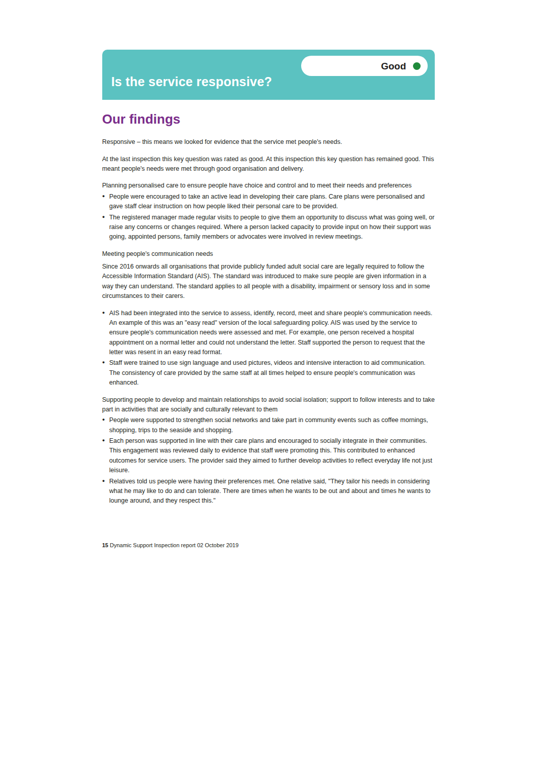Good
Is the service responsive?
Our findings
Responsive – this means we looked for evidence that the service met people's needs.
At the last inspection this key question was rated as good. At this inspection this key question has remained good. This meant people's needs were met through good organisation and delivery.
Planning personalised care to ensure people have choice and control and to meet their needs and preferences
People were encouraged to take an active lead in developing their care plans. Care plans were personalised and gave staff clear instruction on how people liked their personal care to be provided.
The registered manager made regular visits to people to give them an opportunity to discuss what was going well, or raise any concerns or changes required. Where a person lacked capacity to provide input on how their support was going, appointed persons, family members or advocates were involved in review meetings.
Meeting people's communication needs
Since 2016 onwards all organisations that provide publicly funded adult social care are legally required to follow the Accessible Information Standard (AIS). The standard was introduced to make sure people are given information in a way they can understand. The standard applies to all people with a disability, impairment or sensory loss and in some circumstances to their carers.
AIS had been integrated into the service to assess, identify, record, meet and share people's communication needs. An example of this was an "easy read" version of the local safeguarding policy. AIS was used by the service to ensure people's communication needs were assessed and met. For example, one person received a hospital appointment on a normal letter and could not understand the letter. Staff supported the person to request that the letter was resent in an easy read format.
Staff were trained to use sign language and used pictures, videos and intensive interaction to aid communication. The consistency of care provided by the same staff at all times helped to ensure people's communication was enhanced.
Supporting people to develop and maintain relationships to avoid social isolation; support to follow interests and to take part in activities that are socially and culturally relevant to them
People were supported to strengthen social networks and take part in community events such as coffee mornings, shopping, trips to the seaside and shopping.
Each person was supported in line with their care plans and encouraged to socially integrate in their communities. This engagement was reviewed daily to evidence that staff were promoting this. This contributed to enhanced outcomes for service users. The provider said they aimed to further develop activities to reflect everyday life not just leisure.
Relatives told us people were having their preferences met. One relative said, "They tailor his needs in considering what he may like to do and can tolerate. There are times when he wants to be out and about and times he wants to lounge around, and they respect this."
15 Dynamic Support Inspection report 02 October 2019